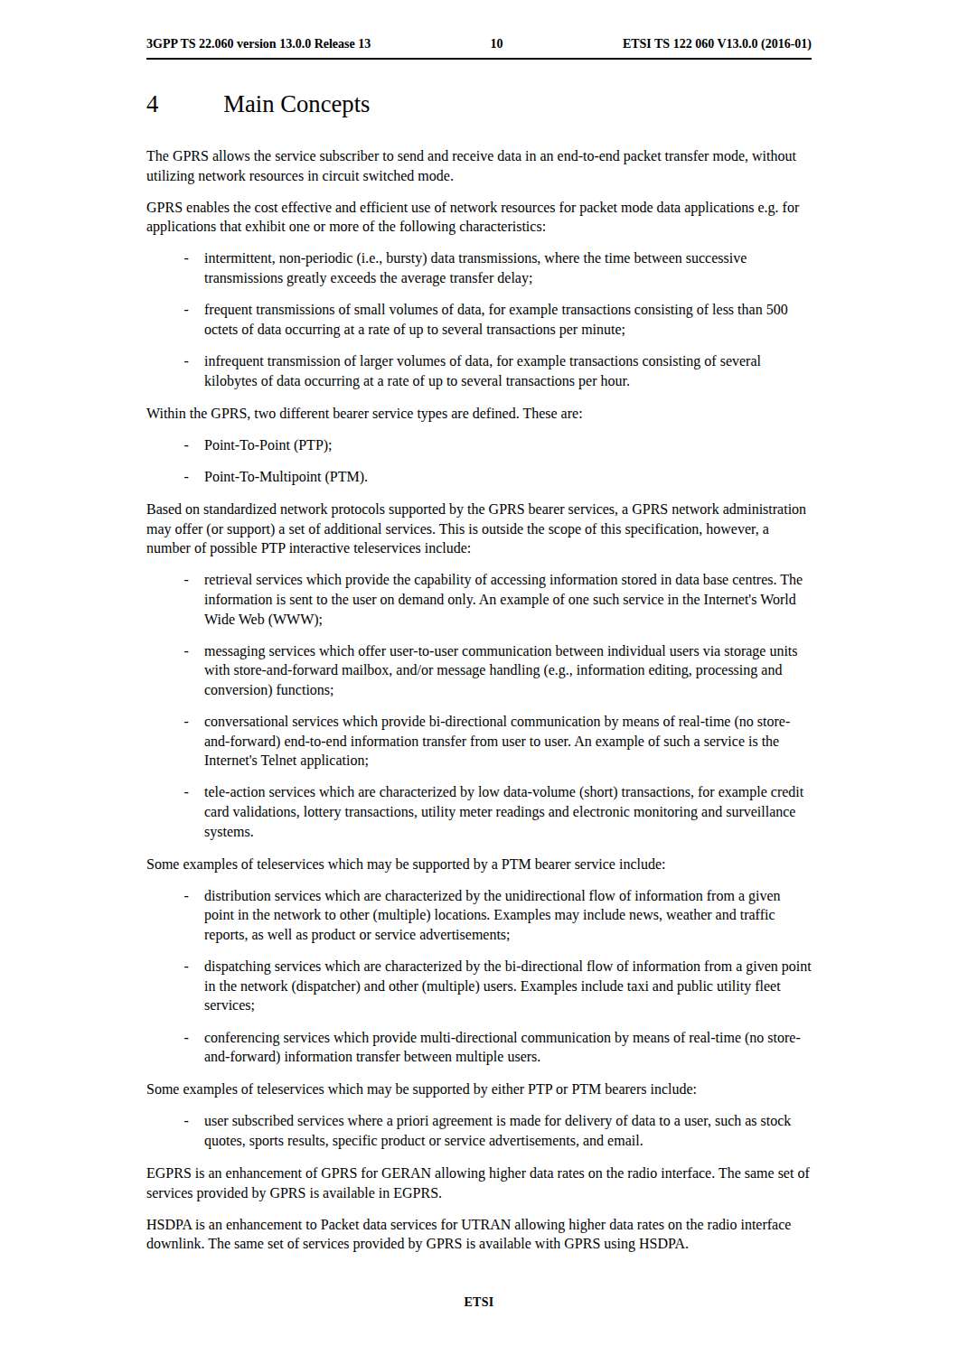3GPP TS 22.060 version 13.0.0 Release 13 10 ETSI TS 122 060 V13.0.0 (2016-01)
4 Main Concepts
The GPRS allows the service subscriber to send and receive data in an end-to-end packet transfer mode, without utilizing network resources in circuit switched mode.
GPRS enables the cost effective and efficient use of network resources for packet mode data applications e.g. for applications that exhibit one or more of the following characteristics:
intermittent, non-periodic (i.e., bursty) data transmissions, where the time between successive transmissions greatly exceeds the average transfer delay;
frequent transmissions of small volumes of data, for example transactions consisting of less than 500 octets of data occurring at a rate of up to several transactions per minute;
infrequent transmission of larger volumes of data, for example transactions consisting of several kilobytes of data occurring at a rate of up to several transactions per hour.
Within the GPRS, two different bearer service types are defined. These are:
Point-To-Point (PTP);
Point-To-Multipoint (PTM).
Based on standardized network protocols supported by the GPRS bearer services, a GPRS network administration may offer (or support) a set of additional services. This is outside the scope of this specification, however, a number of possible PTP interactive teleservices include:
retrieval services which provide the capability of accessing information stored in data base centres. The information is sent to the user on demand only. An example of one such service in the Internet's World Wide Web (WWW);
messaging services which offer user-to-user communication between individual users via storage units with store-and-forward mailbox, and/or message handling (e.g., information editing, processing and conversion) functions;
conversational services which provide bi-directional communication by means of real-time (no store-and-forward) end-to-end information transfer from user to user. An example of such a service is the Internet's Telnet application;
tele-action services which are characterized by low data-volume (short) transactions, for example credit card validations, lottery transactions, utility meter readings and electronic monitoring and surveillance systems.
Some examples of teleservices which may be supported by a PTM bearer service include:
distribution services which are characterized by the unidirectional flow of information from a given point in the network to other (multiple) locations. Examples may include news, weather and traffic reports, as well as product or service advertisements;
dispatching services which are characterized by the bi-directional flow of information from a given point in the network (dispatcher) and other (multiple) users. Examples include taxi and public utility fleet services;
conferencing services which provide multi-directional communication by means of real-time (no store-and-forward) information transfer between multiple users.
Some examples of teleservices which may be supported by either PTP or PTM bearers include:
user subscribed services where a priori agreement is made for delivery of data to a user, such as stock quotes, sports results, specific product or service advertisements, and email.
EGPRS is an enhancement of GPRS for GERAN allowing higher data rates on the radio interface. The same set of services provided by GPRS is available in EGPRS.
HSDPA is an enhancement to Packet data services for UTRAN allowing higher data rates on the radio interface downlink. The same set of services provided by GPRS is available with GPRS using HSDPA.
ETSI